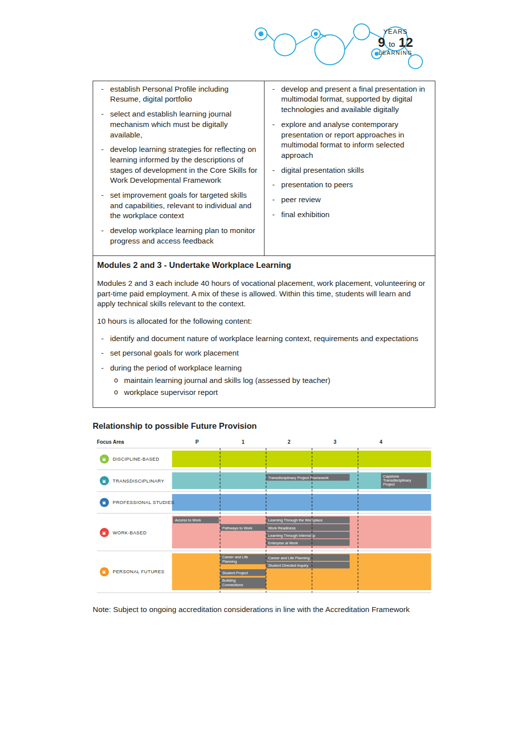YEARS 9 to 12 LEARNING
| establish Personal Profile including Resume, digital portfolio select and establish learning journal mechanism which must be digitally available, develop learning strategies for reflecting on learning informed by the descriptions of stages of development in the Core Skills for Work Developmental Framework set improvement goals for targeted skills and capabilities, relevant to individual and the workplace context develop workplace learning plan to monitor progress and access feedback | develop and present a final presentation in multimodal format, supported by digital technologies and available digitally explore and analyse contemporary presentation or report approaches in multimodal format to inform selected approach digital presentation skills presentation to peers peer review final exhibition |
| Modules 2 and 3 - Undertake Workplace Learning Modules 2 and 3 each include 40 hours of vocational placement, work placement, volunteering or part-time paid employment. A mix of these is allowed. Within this time, students will learn and apply technical skills relevant to the context. 10 hours is allocated for the following content: identify and document nature of workplace learning context, requirements and expectations set personal goals for work placement during the period of workplace learning maintain learning journal and skills log (assessed by teacher) workplace supervisor report |
Relationship to possible Future Provision
Focus Area P 1 2 3 4 ▣ DISCIPLINE-BASED ▣ TRANSDISCIPLINARY Transdisciplinary Project Framework Capstone Transdisciplinary Project ▣ PROFESSIONAL STUDIES ▣ WORK-BASED Access to Work Pathways to Work Learning Through the Workplace Work Readiness Learning Through Internship Enterpise at Work ▣ PERSONAL FUTURES Career and Life Planning Career and Life Planning Student Directed Inquiry Student Project Building Connections
Note: Subject to ongoing accreditation considerations in line with the Accreditation Framework